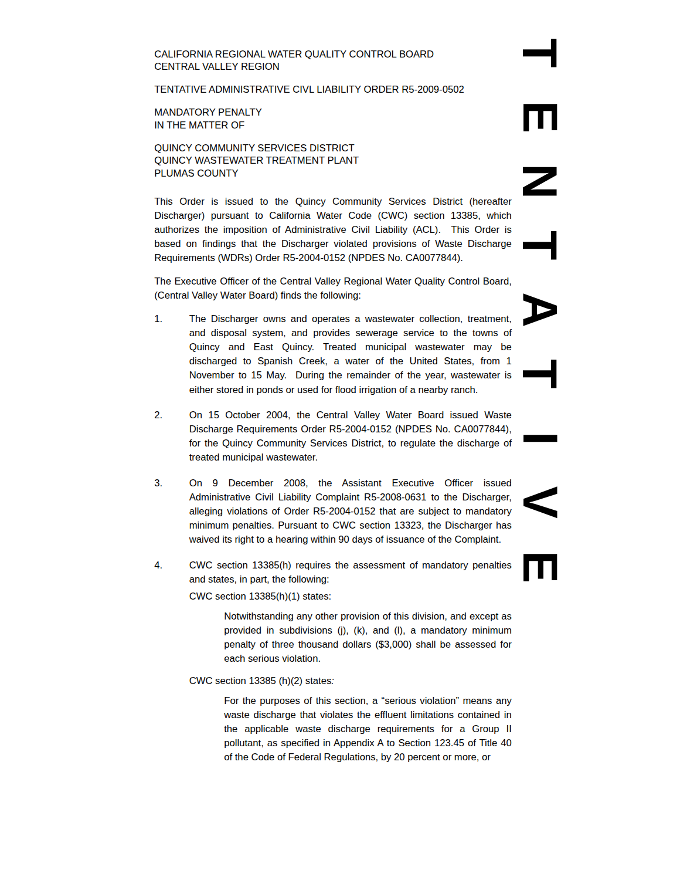T E N T A T I V E
CALIFORNIA REGIONAL WATER QUALITY CONTROL BOARD
CENTRAL VALLEY REGION
TENTATIVE ADMINISTRATIVE CIVL LIABILITY ORDER R5-2009-0502
MANDATORY PENALTY
IN THE MATTER OF
QUINCY COMMUNITY SERVICES DISTRICT
QUINCY WASTEWATER TREATMENT PLANT
PLUMAS COUNTY
This Order is issued to the Quincy Community Services District (hereafter Discharger) pursuant to California Water Code (CWC) section 13385, which authorizes the imposition of Administrative Civil Liability (ACL). This Order is based on findings that the Discharger violated provisions of Waste Discharge Requirements (WDRs) Order R5-2004-0152 (NPDES No. CA0077844).
The Executive Officer of the Central Valley Regional Water Quality Control Board, (Central Valley Water Board) finds the following:
1. The Discharger owns and operates a wastewater collection, treatment, and disposal system, and provides sewerage service to the towns of Quincy and East Quincy. Treated municipal wastewater may be discharged to Spanish Creek, a water of the United States, from 1 November to 15 May. During the remainder of the year, wastewater is either stored in ponds or used for flood irrigation of a nearby ranch.
2. On 15 October 2004, the Central Valley Water Board issued Waste Discharge Requirements Order R5-2004-0152 (NPDES No. CA0077844), for the Quincy Community Services District, to regulate the discharge of treated municipal wastewater.
3. On 9 December 2008, the Assistant Executive Officer issued Administrative Civil Liability Complaint R5-2008-0631 to the Discharger, alleging violations of Order R5-2004-0152 that are subject to mandatory minimum penalties. Pursuant to CWC section 13323, the Discharger has waived its right to a hearing within 90 days of issuance of the Complaint.
4. CWC section 13385(h) requires the assessment of mandatory penalties and states, in part, the following:
CWC section 13385(h)(1) states:
Notwithstanding any other provision of this division, and except as provided in subdivisions (j), (k), and (l), a mandatory minimum penalty of three thousand dollars ($3,000) shall be assessed for each serious violation.
CWC section 13385 (h)(2) states:
For the purposes of this section, a “serious violation” means any waste discharge that violates the effluent limitations contained in the applicable waste discharge requirements for a Group II pollutant, as specified in Appendix A to Section 123.45 of Title 40 of the Code of Federal Regulations, by 20 percent or more, or